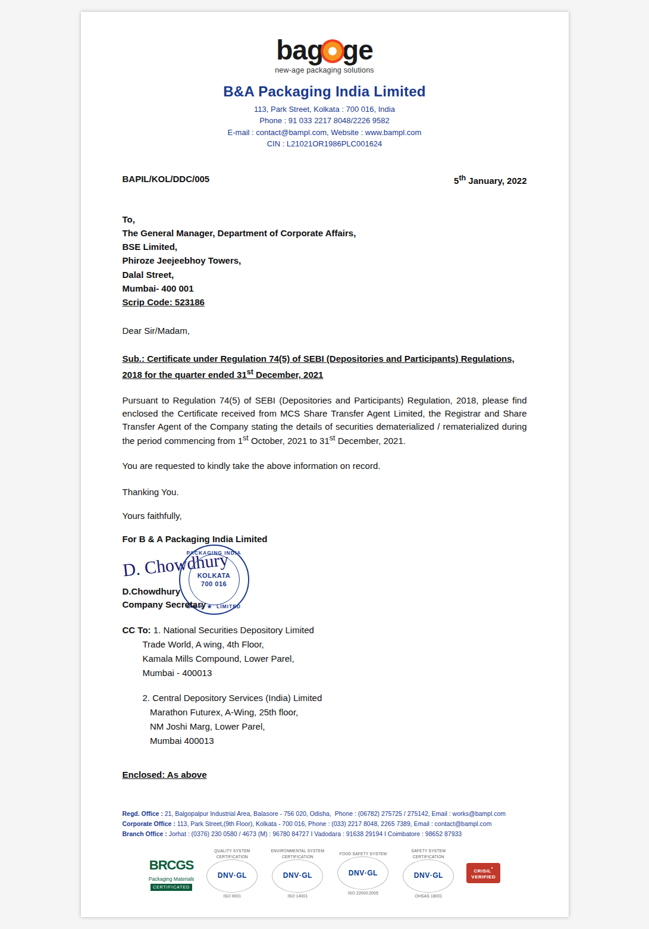bag ge
new-age packaging solutions
B&A Packaging India Limited
113, Park Street, Kolkata : 700 016, India
Phone : 91 033 2217 8048/2226 9582
E-mail : contact@bampl.com, Website : www.bampl.com
CIN : L21021OR1986PLC001624
BAPIL/KOL/DDC/005 5th January, 2022
To,
The General Manager, Department of Corporate Affairs,
BSE Limited,
Phiroze Jeejeebhoy Towers,
Dalal Street,
Mumbai- 400 001
Scrip Code: 523186
Dear Sir/Madam,
Sub.: Certificate under Regulation 74(5) of SEBI (Depositories and Participants) Regulations, 2018 for the quarter ended 31st December, 2021
Pursuant to Regulation 74(5) of SEBI (Depositories and Participants) Regulation, 2018, please find enclosed the Certificate received from MCS Share Transfer Agent Limited, the Registrar and Share Transfer Agent of the Company stating the details of securities dematerialized / rematerialized during the period commencing from 1st October, 2021 to 31st December, 2021.
You are requested to kindly take the above information on record.
Thanking You.
Yours faithfully,
For B & A Packaging India Limited
D. Chowdhury
PACKAGING INDIA
KOLKATA
700 016
B & A ★ LIMITED
D.Chowdhury
Company Secretary
CC To: 1. National Securities Depository Limited
Trade World, A wing, 4th Floor,
Kamala Mills Compound, Lower Parel,
Mumbai - 400013
2. Central Depository Services (India) Limited
Marathon Futurex, A-Wing, 25th floor,
NM Joshi Marg, Lower Parel,
Mumbai 400013
Enclosed: As above
Regd. Office : 21, Balgopalpur Industrial Area, Balasore - 756 020, Odisha, Phone : (06782) 275725 / 275142, Email : works@bampl.com
Corporate Office : 113, Park Street,(9th Floor), Kolkata - 700 016, Phone : (033) 2217 8048, 2265 7389, Email : contact@bampl.com
Branch Office : Jorhat : (0376) 230 0580 / 4673 (M) : 96780 84727 I Vadodara : 91638 29194 I Coimbatore : 98652 87933
BRCGS
Packaging Materials
CERTIFICATED
QUALITY SYSTEM CERTIFICATION
DNV·GL
ISO 9001
ENVIRONMENTAL SYSTEM CERTIFICATION
DNV·GL
ISO 14001
FOOD SAFETY SYSTEM
DNV·GL
ISO 22000:2005
SAFETY SYSTEM CERTIFICATION
DNV·GL
OHSAS 18001
CRISIL*
VERIFIED